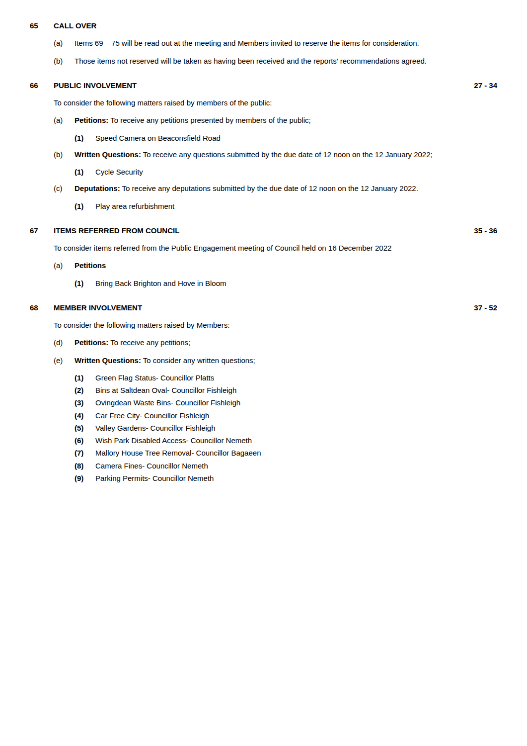65 Call Over
(a) Items 69 – 75 will be read out at the meeting and Members invited to reserve the items for consideration.
(b) Those items not reserved will be taken as having been received and the reports’ recommendations agreed.
66 Public Involvement 27 - 34
To consider the following matters raised by members of the public:
(a) Petitions: To receive any petitions presented by members of the public;
(1) Speed Camera on Beaconsfield Road
(b) Written Questions: To receive any questions submitted by the due date of 12 noon on the 12 January 2022;
(1) Cycle Security
(c) Deputations: To receive any deputations submitted by the due date of 12 noon on the 12 January 2022.
(1) Play area refurbishment
67 Items Referred From Council 35 - 36
To consider items referred from the Public Engagement meeting of Council held on 16 December 2022
(a) Petitions
(1) Bring Back Brighton and Hove in Bloom
68 Member Involvement 37 - 52
To consider the following matters raised by Members:
(d) Petitions: To receive any petitions;
(e) Written Questions: To consider any written questions;
(1) Green Flag Status- Councillor Platts
(2) Bins at Saltdean Oval- Councillor Fishleigh
(3) Ovingdean Waste Bins- Councillor Fishleigh
(4) Car Free City- Councillor Fishleigh
(5) Valley Gardens- Councillor Fishleigh
(6) Wish Park Disabled Access- Councillor Nemeth
(7) Mallory House Tree Removal- Councillor Bagaeen
(8) Camera Fines- Councillor Nemeth
(9) Parking Permits- Councillor Nemeth